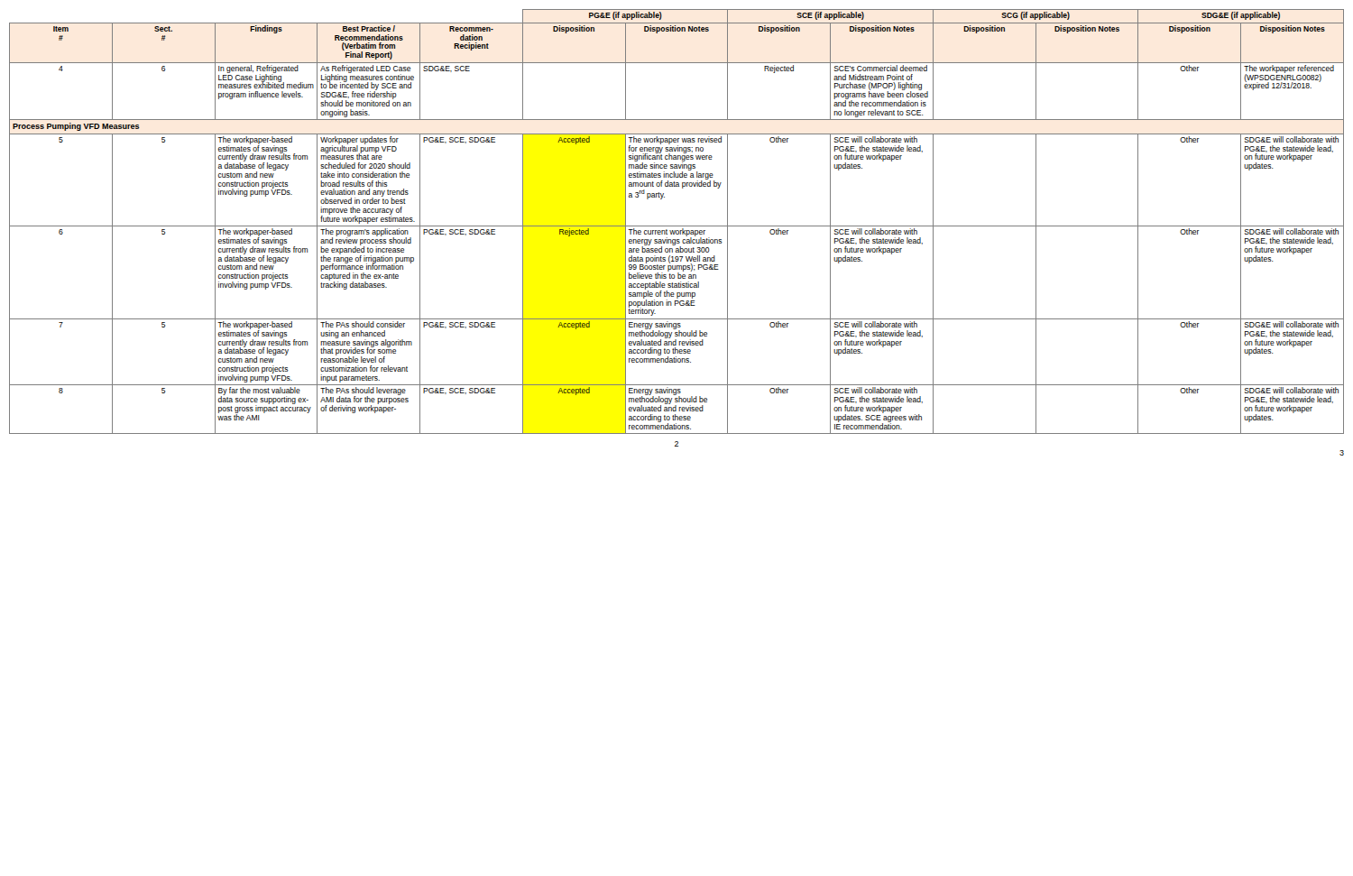| | | | | | PG&E (if applicable) | SCE (if applicable) | SCG (if applicable) | SDG&E (if applicable) |
| --- | --- | --- | --- | --- | --- | --- | --- | --- |
| Item # | Sect. # | Findings | Best Practice / Recommendations (Verbatim from Final Report) | Recommen- dation Recipient | Disposition | Disposition Notes | Disposition | Disposition Notes | Disposition | Disposition Notes | Disposition | Disposition Notes |
| 4 | 6 | In general, Refrigerated LED Case Lighting measures exhibited medium program influence levels. | As Refrigerated LED Case Lighting measures continue to be incented by SCE and SDG&E, free ridership should be monitored on an ongoing basis. | SDG&E, SCE | | | Rejected | SCE's Commercial deemed and Midstream Point of Purchase (MPOP) lighting programs have been closed and the recommendation is no longer relevant to SCE. | | | Other | The workpaper referenced (WPSDGENRLG0082) expired 12/31/2018. |
| Process Pumping VFD Measures |
| 5 | 5 | The workpaper-based estimates of savings currently draw results from a database of legacy custom and new construction projects involving pump VFDs. | Workpaper updates for agricultural pump VFD measures that are scheduled for 2020 should take into consideration the broad results of this evaluation and any trends observed in order to best improve the accuracy of future workpaper estimates. | PG&E, SCE, SDG&E | Accepted | The workpaper was revised for energy savings; no significant changes were made since savings estimates include a large amount of data provided by a 3 rd party. | Other | SCE will collaborate with PG&E, the statewide lead, on future workpaper updates. | | | Other | SDG&E will collaborate with PG&E, the statewide lead, on future workpaper updates. |
| 6 | 5 | The workpaper-based estimates of savings currently draw results from a database of legacy custom and new construction projects involving pump VFDs. | The program's application and review process should be expanded to increase the range of irrigation pump performance information captured in the ex-ante tracking databases. | PG&E, SCE, SDG&E | Rejected | The current workpaper energy savings calculations are based on about 300 data points (197 Well and 99 Booster pumps); PG&E believe this to be an acceptable statistical sample of the pump population in PG&E territory. | Other | SCE will collaborate with PG&E, the statewide lead, on future workpaper updates. | | | Other | SDG&E will collaborate with PG&E, the statewide lead, on future workpaper updates. |
| 7 | 5 | The workpaper-based estimates of savings currently draw results from a database of legacy custom and new construction projects involving pump VFDs. | The PAs should consider using an enhanced measure savings algorithm that provides for some reasonable level of customization for relevant input parameters. | PG&E, SCE, SDG&E | Accepted | Energy savings methodology should be evaluated and revised according to these recommendations. | Other | SCE will collaborate with PG&E, the statewide lead, on future workpaper updates. | | | Other | SDG&E will collaborate with PG&E, the statewide lead, on future workpaper updates. |
| 8 | 5 | By far the most valuable data source supporting ex-post gross impact accuracy was the AMI | The PAs should leverage AMI data for the purposes of deriving workpaper- | PG&E, SCE, SDG&E | Accepted | Energy savings methodology should be evaluated and revised according to these recommendations. | Other | SCE will collaborate with PG&E, the statewide lead, on future workpaper updates. SCE agrees with IE recommendation. | | | Other | SDG&E will collaborate with PG&E, the statewide lead, on future workpaper updates. |
2
3